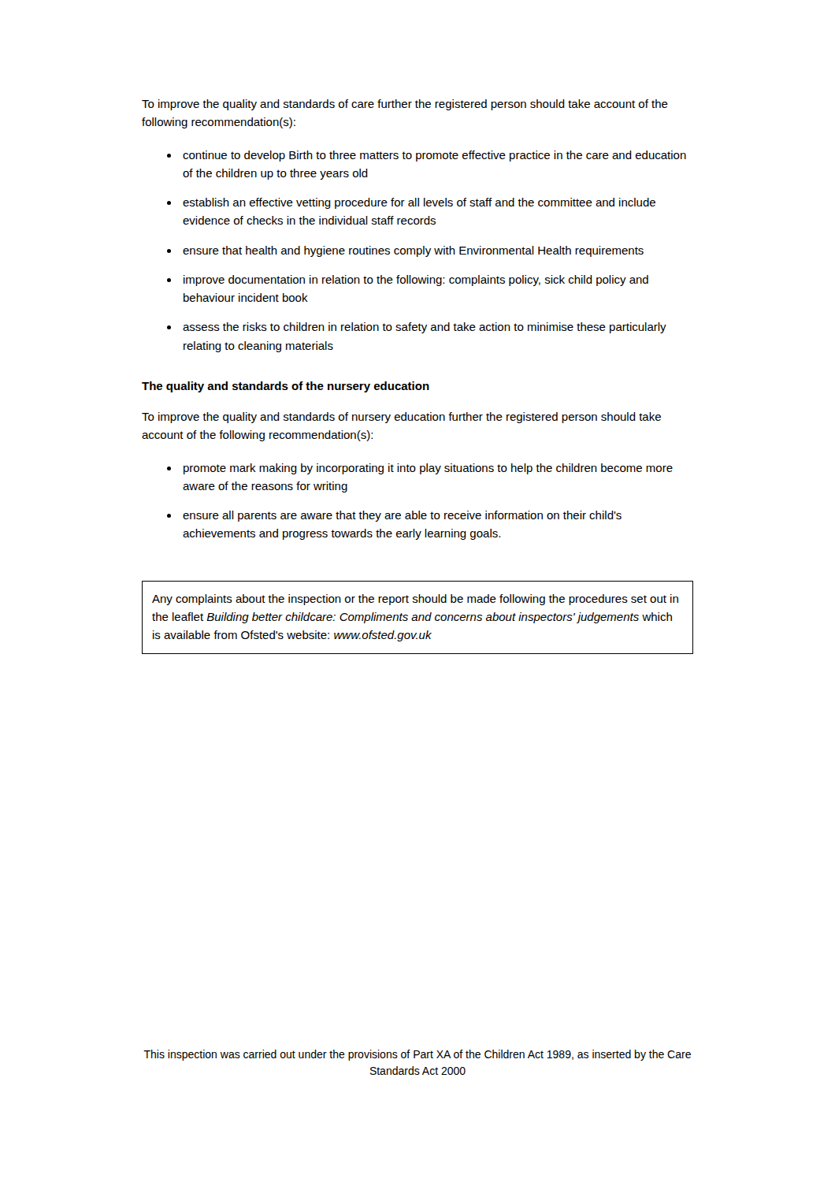To improve the quality and standards of care further the registered person should take account of the following recommendation(s):
continue to develop Birth to three matters to promote effective practice in the care and education of the children up to three years old
establish an effective vetting procedure for all levels of staff and the committee and include evidence of checks in the individual staff records
ensure that health and hygiene routines comply with Environmental Health requirements
improve documentation in relation to the following: complaints policy, sick child policy and behaviour incident book
assess the risks to children in relation to safety and take action to minimise these particularly relating to cleaning materials
The quality and standards of the nursery education
To improve the quality and standards of nursery education further the registered person should take account of the following recommendation(s):
promote mark making by incorporating it into play situations to help the children become more aware of the reasons for writing
ensure all parents are aware that they are able to receive information on their child's achievements and progress towards the early learning goals.
Any complaints about the inspection or the report should be made following the procedures set out in the leaflet Building better childcare: Compliments and concerns about inspectors' judgements which is available from Ofsted's website: www.ofsted.gov.uk
This inspection was carried out under the provisions of Part XA of the Children Act 1989, as inserted by the Care Standards Act 2000